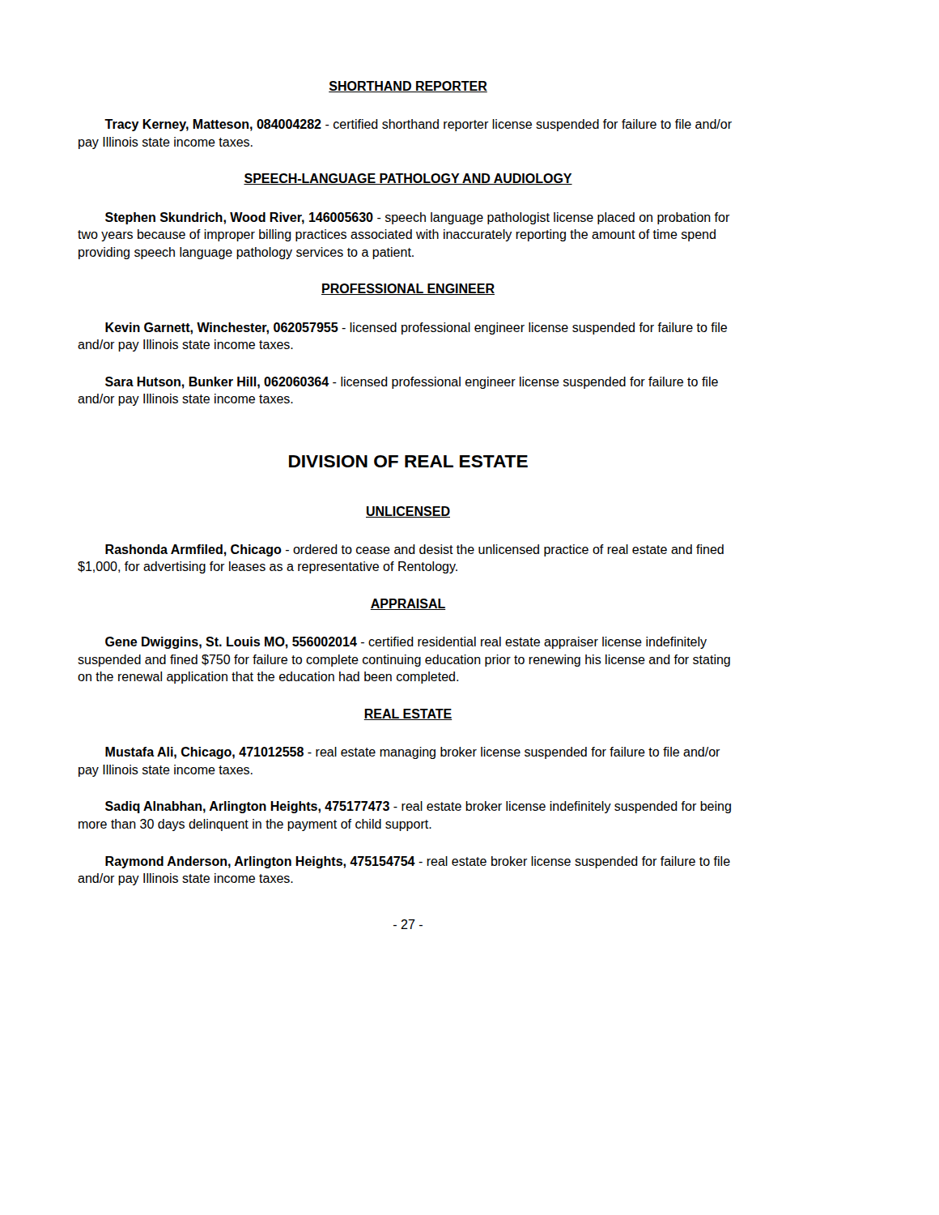SHORTHAND REPORTER
Tracy Kerney, Matteson, 084004282 - certified shorthand reporter license suspended for failure to file and/or pay Illinois state income taxes.
SPEECH-LANGUAGE PATHOLOGY AND AUDIOLOGY
Stephen Skundrich, Wood River, 146005630 - speech language pathologist license placed on probation for two years because of improper billing practices associated with inaccurately reporting the amount of time spend providing speech language pathology services to a patient.
PROFESSIONAL ENGINEER
Kevin Garnett, Winchester, 062057955 - licensed professional engineer license suspended for failure to file and/or pay Illinois state income taxes.
Sara Hutson, Bunker Hill, 062060364 - licensed professional engineer license suspended for failure to file and/or pay Illinois state income taxes.
DIVISION OF REAL ESTATE
UNLICENSED
Rashonda Armfiled, Chicago - ordered to cease and desist the unlicensed practice of real estate and fined $1,000, for advertising for leases as a representative of Rentology.
APPRAISAL
Gene Dwiggins, St. Louis MO, 556002014 - certified residential real estate appraiser license indefinitely suspended and fined $750 for failure to complete continuing education prior to renewing his license and for stating on the renewal application that the education had been completed.
REAL ESTATE
Mustafa Ali, Chicago, 471012558 - real estate managing broker license suspended for failure to file and/or pay Illinois state income taxes.
Sadiq Alnabhan, Arlington Heights, 475177473 - real estate broker license indefinitely suspended for being more than 30 days delinquent in the payment of child support.
Raymond Anderson, Arlington Heights, 475154754 - real estate broker license suspended for failure to file and/or pay Illinois state income taxes.
- 27 -